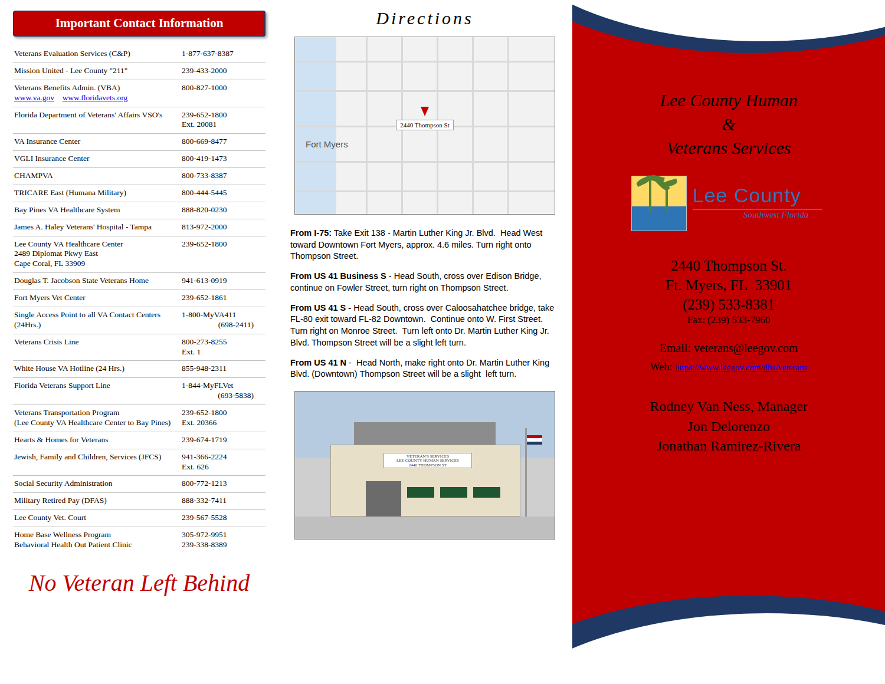Important Contact Information
| Veterans Evaluation Services (C&P) | 1-877-637-8387 |
| Mission United - Lee County "211" | 239-433-2000 |
| Veterans Benefits Admin. (VBA) www.va.gov www.floridavets.org | 800-827-1000 |
| Florida Department of Veterans' Affairs VSO's | 239-652-1800 Ext. 20081 |
| VA Insurance Center | 800-669-8477 |
| VGLI Insurance Center | 800-419-1473 |
| CHAMPVA | 800-733-8387 |
| TRICARE East (Humana Military) | 800-444-5445 |
| Bay Pines VA Healthcare System | 888-820-0230 |
| James A. Haley Veterans' Hospital - Tampa | 813-972-2000 |
| Lee County VA Healthcare Center 2489 Diplomat Pkwy East Cape Coral, FL 33909 | 239-652-1800 |
| Douglas T. Jacobson State Veterans Home | 941-613-0919 |
| Fort Myers Vet Center | 239-652-1861 |
| Single Access Point to all VA Contact Centers (24Hrs.) | 1-800-MyVA411 (698-2411) |
| Veterans Crisis Line | 800-273-8255 Ext. 1 |
| White House VA Hotline (24 Hrs.) | 855-948-2311 |
| Florida Veterans Support Line | 1-844-MyFLVet (693-5838) |
| Veterans Transportation Program (Lee County VA Healthcare Center to Bay Pines) | 239-652-1800 Ext. 20366 |
| Hearts & Homes for Veterans | 239-674-1719 |
| Jewish, Family and Children, Services (JFCS) | 941-366-2224 Ext. 626 |
| Social Security Administration | 800-772-1213 |
| Military Retired Pay (DFAS) | 888-332-7411 |
| Lee County Vet. Court | 239-567-5528 |
| Home Base Wellness Program Behavioral Health Out Patient Clinic | 305-972-9951 239-338-8389 |
No Veteran Left Behind
Directions
2440 Thompson St
Fort Myers
From I-75: Take Exit 138 - Martin Luther King Jr. Blvd. Head West toward Downtown Fort Myers, approx. 4.6 miles. Turn right onto Thompson Street.
From US 41 Business S - Head South, cross over Edison Bridge, continue on Fowler Street, turn right on Thompson Street.
From US 41 S - Head South, cross over Caloosahatchee bridge, take FL-80 exit toward FL-82 Downtown. Continue onto W. First Street. Turn right on Monroe Street. Turn left onto Dr. Martin Luther King Jr. Blvd. Thompson Street will be a slight left turn.
From US 41 N - Head North, make right onto Dr. Martin Luther King Blvd. (Downtown) Thompson Street will be a slight left turn.
VETERAN'S SERVICES
LEE COUNTY HUMAN SERVICES
2440 THOMPSON ST
Lee County Human
&
Veterans Services
Lee County
Southwest Florida
2440 Thompson St.
Ft. Myers, FL 33901
(239) 533-8381
Fax: (239) 533-7960
Email: veterans@leegov.com
Web: https://www.leegov.com/dhs/veterans
Rodney Van Ness, Manager
Jon Delorenzo
Jonathan Ramirez-Rivera
County Veterans Service Officers